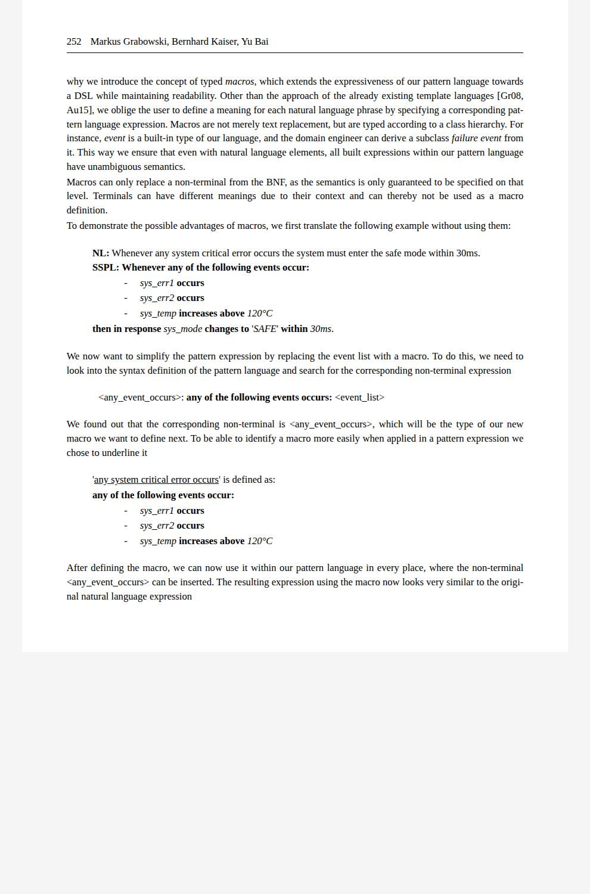252 Markus Grabowski, Bernhard Kaiser, Yu Bai
why we introduce the concept of typed macros, which extends the expressiveness of our pattern language towards a DSL while maintaining readability. Other than the approach of the already existing template languages [Gr08, Au15], we oblige the user to define a meaning for each natural language phrase by specifying a corresponding pattern language expression. Macros are not merely text replacement, but are typed according to a class hierarchy. For instance, event is a built-in type of our language, and the domain engineer can derive a subclass failure event from it. This way we ensure that even with natural language elements, all built expressions within our pattern language have unambiguous semantics.
Macros can only replace a non-terminal from the BNF, as the semantics is only guaranteed to be specified on that level. Terminals can have different meanings due to their context and can thereby not be used as a macro definition.
To demonstrate the possible advantages of macros, we first translate the following example without using them:
NL: Whenever any system critical error occurs the system must enter the safe mode within 30ms.
SSPL: Whenever any of the following events occur:
sys_err1 occurs
sys_err2 occurs
sys_temp increases above 120°C
then in response sys_mode changes to 'SAFE' within 30ms.
We now want to simplify the pattern expression by replacing the event list with a macro. To do this, we need to look into the syntax definition of the pattern language and search for the corresponding non-terminal expression
<any_event_occurs>: any of the following events occurs: <event_list>
We found out that the corresponding non-terminal is <any_event_occurs>, which will be the type of our new macro we want to define next. To be able to identify a macro more easily when applied in a pattern expression we chose to underline it
'any system critical error occurs' is defined as:
any of the following events occur:
sys_err1 occurs
sys_err2 occurs
sys_temp increases above 120°C
After defining the macro, we can now use it within our pattern language in every place, where the non-terminal <any_event_occurs> can be inserted. The resulting expression using the macro now looks very similar to the original natural language expression